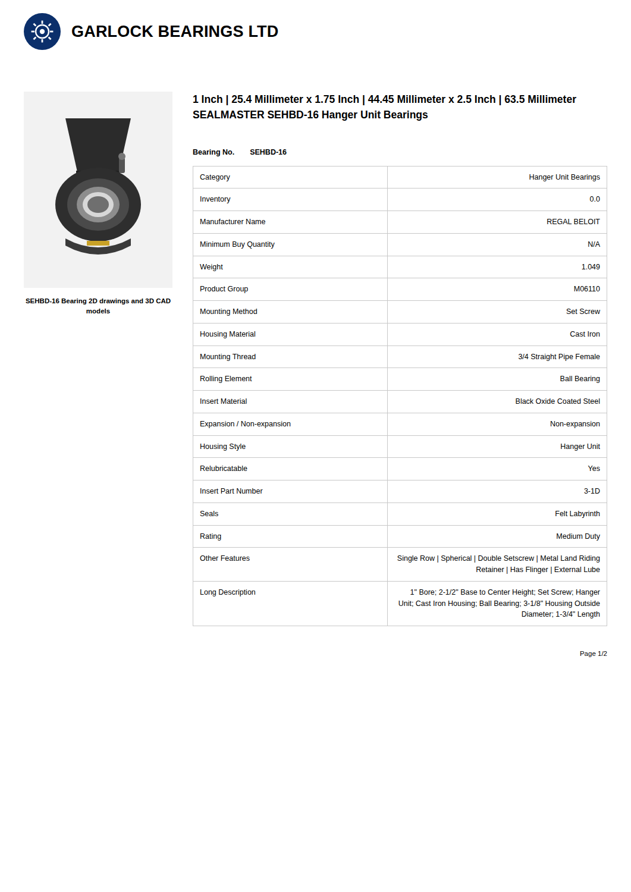GARLOCK BEARINGS LTD
SEHBD-16 Bearing 2D drawings and 3D CAD models
1 Inch | 25.4 Millimeter x 1.75 Inch | 44.45 Millimeter x 2.5 Inch | 63.5 Millimeter SEALMASTER SEHBD-16 Hanger Unit Bearings
Bearing No. SEHBD-16
| Category | Hanger Unit Bearings |
| Inventory | 0.0 |
| Manufacturer Name | REGAL BELOIT |
| Minimum Buy Quantity | N/A |
| Weight | 1.049 |
| Product Group | M06110 |
| Mounting Method | Set Screw |
| Housing Material | Cast Iron |
| Mounting Thread | 3/4 Straight Pipe Female |
| Rolling Element | Ball Bearing |
| Insert Material | Black Oxide Coated Steel |
| Expansion / Non-expansion | Non-expansion |
| Housing Style | Hanger Unit |
| Relubricatable | Yes |
| Insert Part Number | 3-1D |
| Seals | Felt Labyrinth |
| Rating | Medium Duty |
| Other Features | Single Row / Spherical / Double Setscrew / Metal Land Riding Retainer / Has Flinger / External Lube |
| Long Description | 1" Bore; 2-1/2" Base to Center Height; Set Screw; Hanger Unit; Cast Iron Housing; Ball Bearing; 3-1/8" Housing Outside Diameter; 1-3/4" Length |
Page 1/2